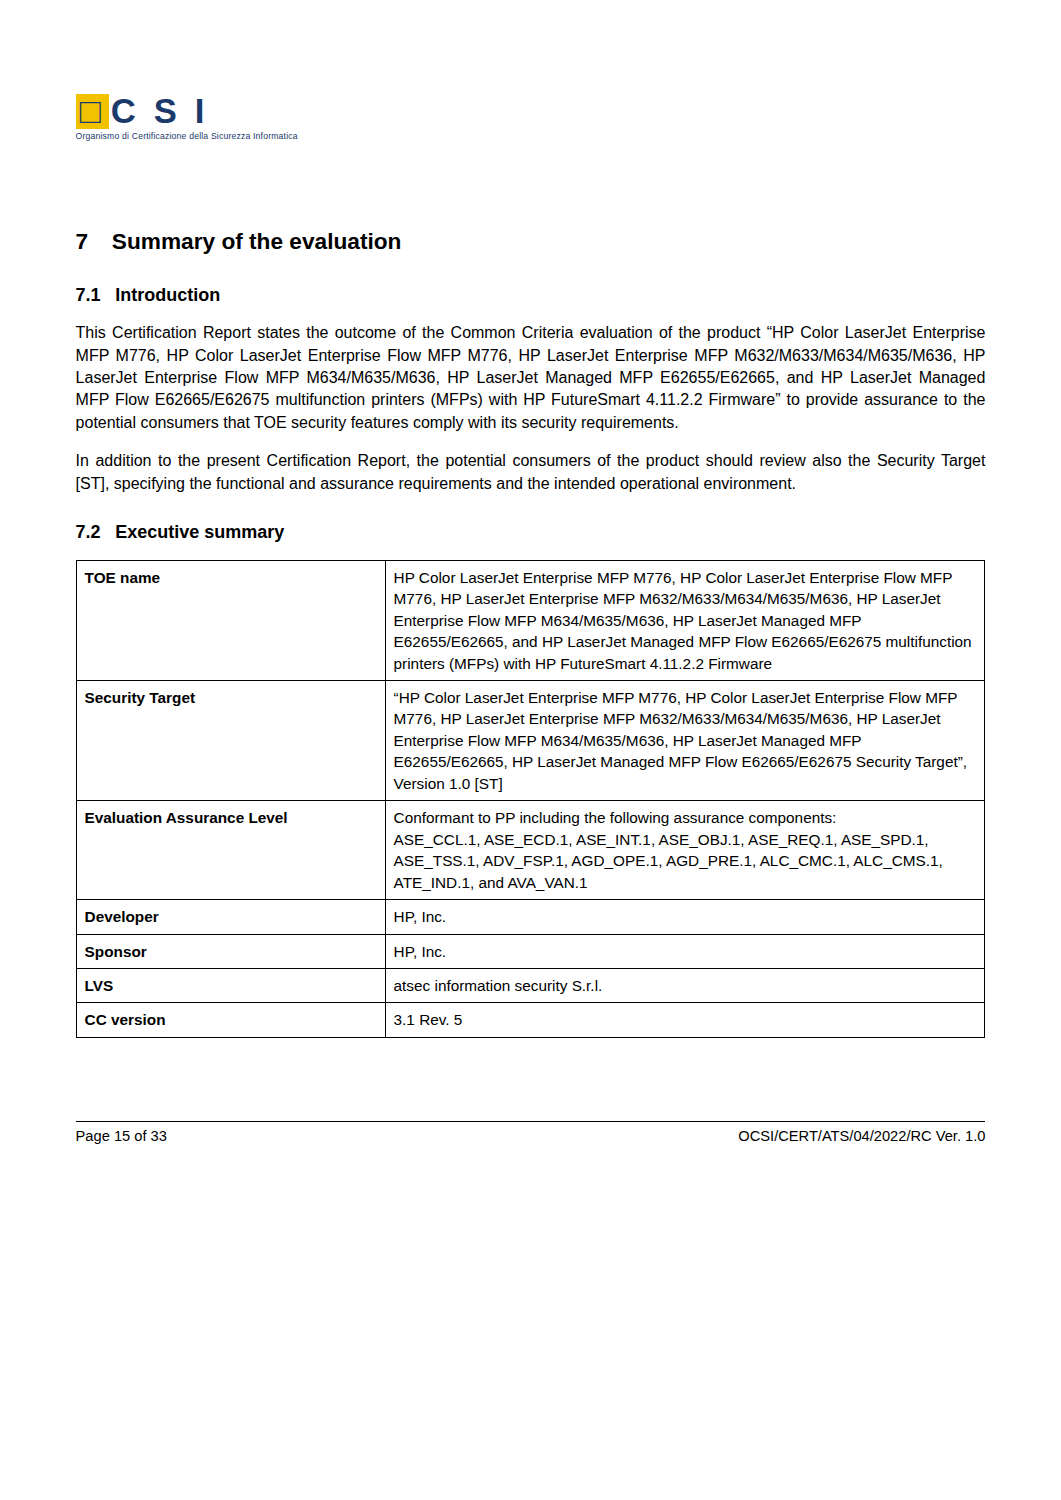□C S I
Organismo di Certificazione della Sicurezza Informatica
7 Summary of the evaluation
7.1 Introduction
This Certification Report states the outcome of the Common Criteria evaluation of the product “HP Color LaserJet Enterprise MFP M776, HP Color LaserJet Enterprise Flow MFP M776, HP LaserJet Enterprise MFP M632/M633/M634/M635/M636, HP LaserJet Enterprise Flow MFP M634/M635/M636, HP LaserJet Managed MFP E62655/E62665, and HP LaserJet Managed MFP Flow E62665/E62675 multifunction printers (MFPs) with HP FutureSmart 4.11.2.2 Firmware” to provide assurance to the potential consumers that TOE security features comply with its security requirements.
In addition to the present Certification Report, the potential consumers of the product should review also the Security Target [ST], specifying the functional and assurance requirements and the intended operational environment.
7.2 Executive summary
| TOE name | HP Color LaserJet Enterprise MFP M776, HP Color LaserJet Enterprise Flow MFP M776, HP LaserJet Enterprise MFP M632/M633/M634/M635/M636, HP LaserJet Enterprise Flow MFP M634/M635/M636, HP LaserJet Managed MFP E62655/E62665, and HP LaserJet Managed MFP Flow E62665/E62675 multifunction printers (MFPs) with HP FutureSmart 4.11.2.2 Firmware |
| Security Target | “HP Color LaserJet Enterprise MFP M776, HP Color LaserJet Enterprise Flow MFP M776, HP LaserJet Enterprise MFP M632/M633/M634/M635/M636, HP LaserJet Enterprise Flow MFP M634/M635/M636, HP LaserJet Managed MFP E62655/E62665, HP LaserJet Managed MFP Flow E62665/E62675 Security Target”, Version 1.0 [ST] |
| Evaluation Assurance Level | Conformant to PP including the following assurance components: ASE_CCL.1, ASE_ECD.1, ASE_INT.1, ASE_OBJ.1, ASE_REQ.1, ASE_SPD.1, ASE_TSS.1, ADV_FSP.1, AGD_OPE.1, AGD_PRE.1, ALC_CMC.1, ALC_CMS.1, ATE_IND.1, and AVA_VAN.1 |
| Developer | HP, Inc. |
| Sponsor | HP, Inc. |
| LVS | atsec information security S.r.l. |
| CC version | 3.1 Rev. 5 |
Page 15 of 33 OCSI/CERT/ATS/04/2022/RC Ver. 1.0